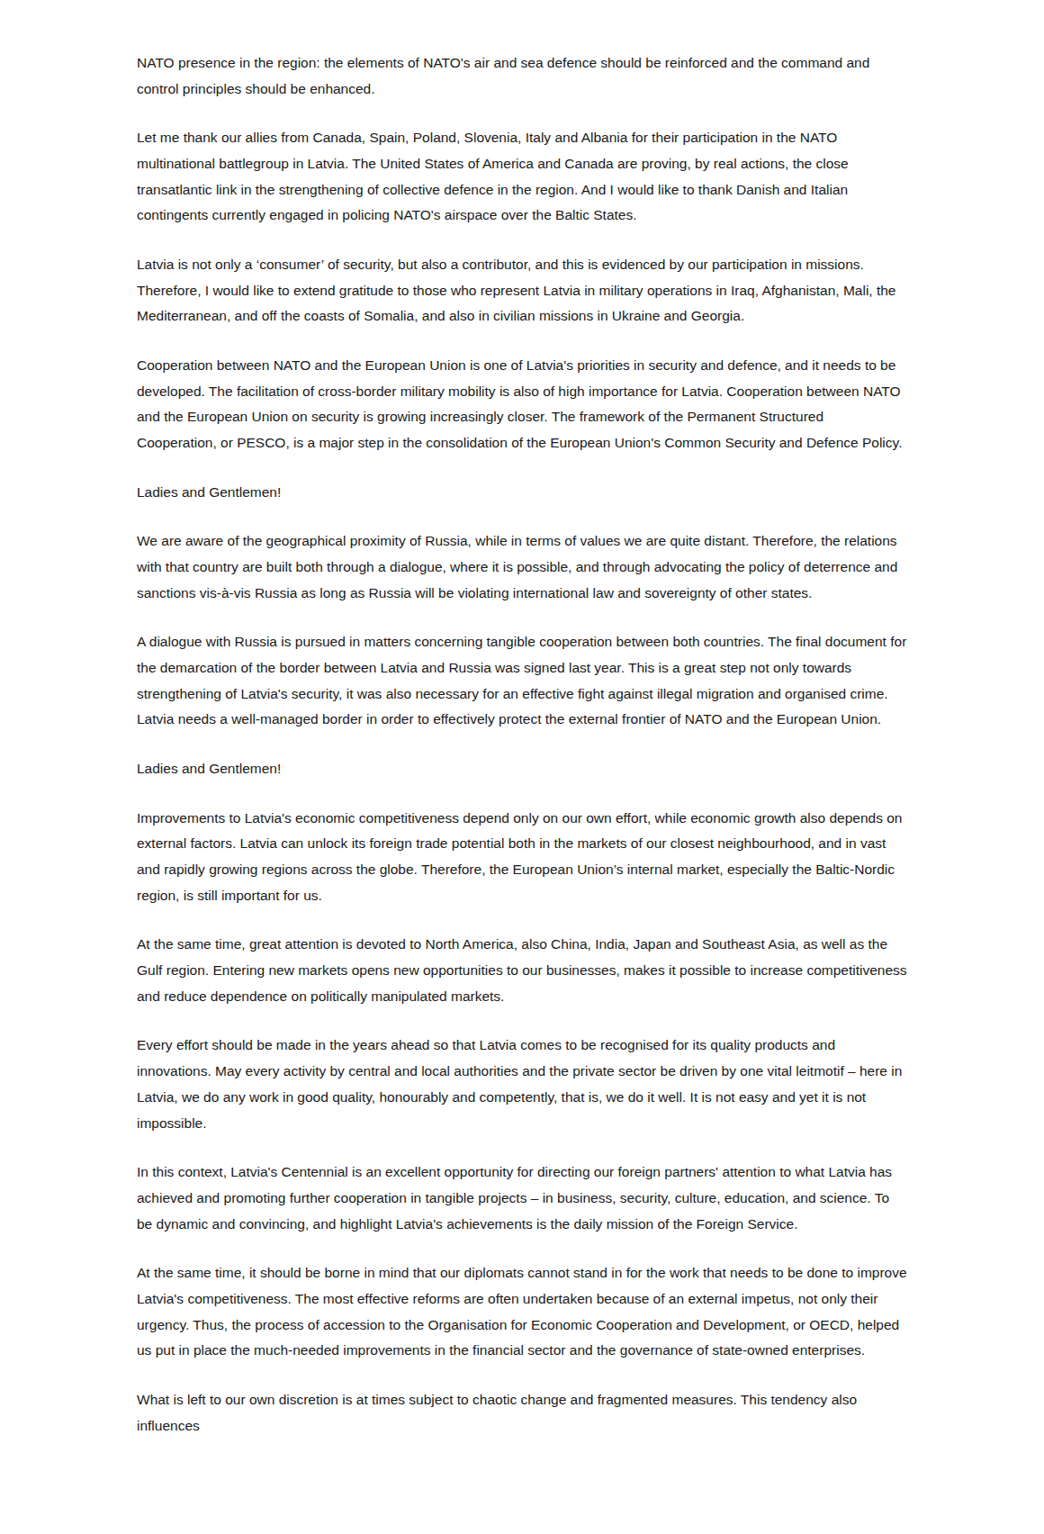NATO presence in the region: the elements of NATO's air and sea defence should be reinforced and the command and control principles should be enhanced.
Let me thank our allies from Canada, Spain, Poland, Slovenia, Italy and Albania for their participation in the NATO multinational battlegroup in Latvia. The United States of America and Canada are proving, by real actions, the close transatlantic link in the strengthening of collective defence in the region. And I would like to thank Danish and Italian contingents currently engaged in policing NATO's airspace over the Baltic States.
Latvia is not only a ‘consumer’ of security, but also a contributor, and this is evidenced by our participation in missions. Therefore, I would like to extend gratitude to those who represent Latvia in military operations in Iraq, Afghanistan, Mali, the Mediterranean, and off the coasts of Somalia, and also in civilian missions in Ukraine and Georgia.
Cooperation between NATO and the European Union is one of Latvia's priorities in security and defence, and it needs to be developed. The facilitation of cross-border military mobility is also of high importance for Latvia. Cooperation between NATO and the European Union on security is growing increasingly closer. The framework of the Permanent Structured Cooperation, or PESCO, is a major step in the consolidation of the European Union's Common Security and Defence Policy.
Ladies and Gentlemen!
We are aware of the geographical proximity of Russia, while in terms of values we are quite distant. Therefore, the relations with that country are built both through a dialogue, where it is possible, and through advocating the policy of deterrence and sanctions vis-à-vis Russia as long as Russia will be violating international law and sovereignty of other states.
A dialogue with Russia is pursued in matters concerning tangible cooperation between both countries. The final document for the demarcation of the border between Latvia and Russia was signed last year. This is a great step not only towards strengthening of Latvia's security, it was also necessary for an effective fight against illegal migration and organised crime. Latvia needs a well-managed border in order to effectively protect the external frontier of NATO and the European Union.
Ladies and Gentlemen!
Improvements to Latvia's economic competitiveness depend only on our own effort, while economic growth also depends on external factors. Latvia can unlock its foreign trade potential both in the markets of our closest neighbourhood, and in vast and rapidly growing regions across the globe. Therefore, the European Union’s internal market, especially the Baltic-Nordic region, is still important for us.
At the same time, great attention is devoted to North America, also China, India, Japan and Southeast Asia, as well as the Gulf region. Entering new markets opens new opportunities to our businesses, makes it possible to increase competitiveness and reduce dependence on politically manipulated markets.
Every effort should be made in the years ahead so that Latvia comes to be recognised for its quality products and innovations. May every activity by central and local authorities and the private sector be driven by one vital leitmotif – here in Latvia, we do any work in good quality, honourably and competently, that is, we do it well. It is not easy and yet it is not impossible.
In this context, Latvia's Centennial is an excellent opportunity for directing our foreign partners' attention to what Latvia has achieved and promoting further cooperation in tangible projects – in business, security, culture, education, and science. To be dynamic and convincing, and highlight Latvia's achievements is the daily mission of the Foreign Service.
At the same time, it should be borne in mind that our diplomats cannot stand in for the work that needs to be done to improve Latvia's competitiveness. The most effective reforms are often undertaken because of an external impetus, not only their urgency. Thus, the process of accession to the Organisation for Economic Cooperation and Development, or OECD, helped us put in place the much-needed improvements in the financial sector and the governance of state-owned enterprises.
What is left to our own discretion is at times subject to chaotic change and fragmented measures. This tendency also influences